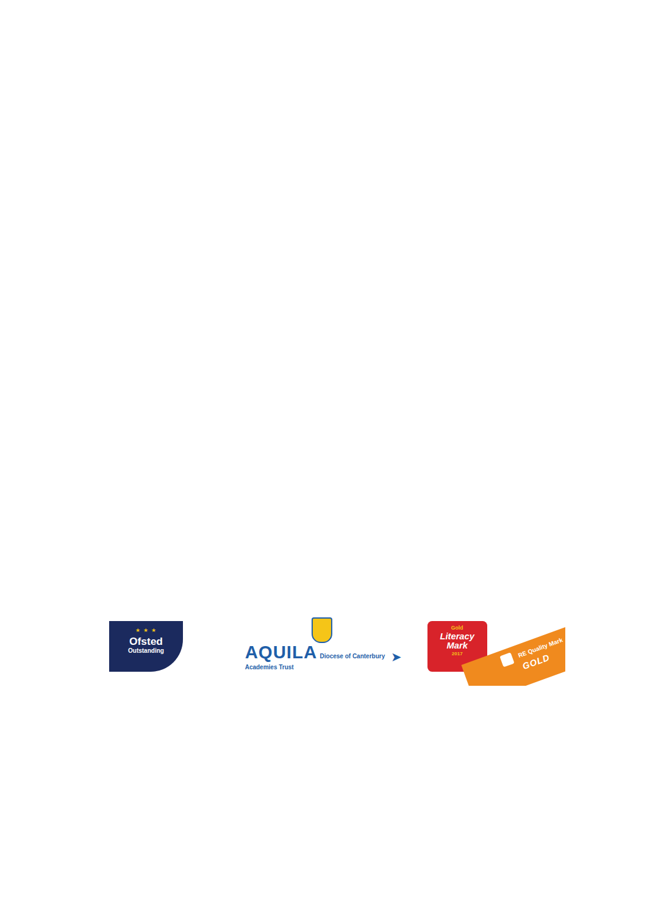★ ★ ★
Ofsted
Outstanding
AQUILA Diocese of Canterbury
Academies Trust ➤
Gold
Literacy
Mark
2017
RE Quality Mark
GOLD